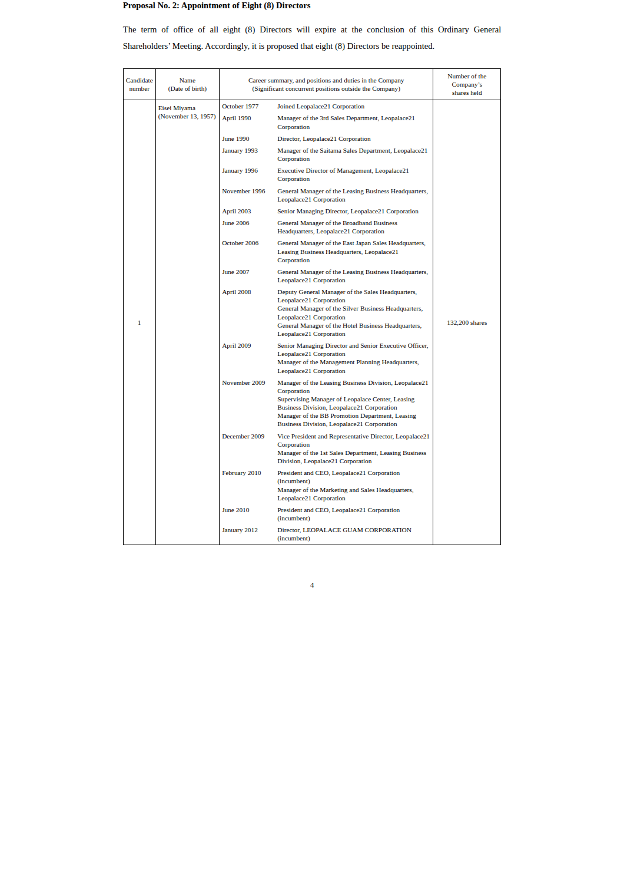Proposal No. 2: Appointment of Eight (8) Directors
The term of office of all eight (8) Directors will expire at the conclusion of this Ordinary General Shareholders’ Meeting. Accordingly, it is proposed that eight (8) Directors be reappointed.
| Candidate number | Name (Date of birth) | Career summary, and positions and duties in the Company (Significant concurrent positions outside the Company) | Number of the Company’s shares held |
| --- | --- | --- | --- |
| 1 | Eisei Miyama (November 13, 1957) | / October 1977 / Joined Leopalace21 Corporation / / April 1990 / Manager of the 3rd Sales Department, Leopalace21 Corporation / / June 1990 / Director, Leopalace21 Corporation / / January 1993 / Manager of the Saitama Sales Department, Leopalace21 Corporation / / January 1996 / Executive Director of Management, Leopalace21 Corporation / / November 1996 / General Manager of the Leasing Business Headquarters, Leopalace21 Corporation / / April 2003 / Senior Managing Director, Leopalace21 Corporation / / June 2006 / General Manager of the Broadband Business Headquarters, Leopalace21 Corporation / / October 2006 / General Manager of the East Japan Sales Headquarters, Leasing Business Headquarters, Leopalace21 Corporation / / June 2007 / General Manager of the Leasing Business Headquarters, Leopalace21 Corporation / / April 2008 / Deputy General Manager of the Sales Headquarters, Leopalace21 Corporation General Manager of the Silver Business Headquarters, Leopalace21 Corporation General Manager of the Hotel Business Headquarters, Leopalace21 Corporation / / April 2009 / Senior Managing Director and Senior Executive Officer, Leopalace21 Corporation Manager of the Management Planning Headquarters, Leopalace21 Corporation / / November 2009 / Manager of the Leasing Business Division, Leopalace21 Corporation Supervising Manager of Leopalace Center, Leasing Business Division, Leopalace21 Corporation Manager of the BB Promotion Department, Leasing Business Division, Leopalace21 Corporation / / December 2009 / Vice President and Representative Director, Leopalace21 Corporation Manager of the 1st Sales Department, Leasing Business Division, Leopalace21 Corporation / / February 2010 / President and CEO, Leopalace21 Corporation (incumbent) Manager of the Marketing and Sales Headquarters, Leopalace21 Corporation / / June 2010 / President and CEO, Leopalace21 Corporation (incumbent) / / January 2012 / Director, LEOPALACE GUAM CORPORATION (incumbent) / | 132,200 shares |
4